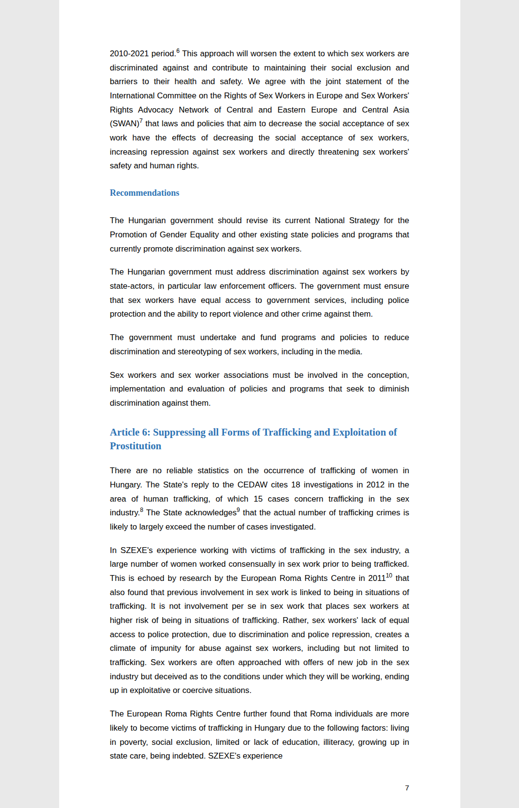2010-2021 period.6 This approach will worsen the extent to which sex workers are discriminated against and contribute to maintaining their social exclusion and barriers to their health and safety. We agree with the joint statement of the International Committee on the Rights of Sex Workers in Europe and Sex Workers' Rights Advocacy Network of Central and Eastern Europe and Central Asia (SWAN)7 that laws and policies that aim to decrease the social acceptance of sex work have the effects of decreasing the social acceptance of sex workers, increasing repression against sex workers and directly threatening sex workers' safety and human rights.
Recommendations
The Hungarian government should revise its current National Strategy for the Promotion of Gender Equality and other existing state policies and programs that currently promote discrimination against sex workers.
The Hungarian government must address discrimination against sex workers by state-actors, in particular law enforcement officers. The government must ensure that sex workers have equal access to government services, including police protection and the ability to report violence and other crime against them.
The government must undertake and fund programs and policies to reduce discrimination and stereotyping of sex workers, including in the media.
Sex workers and sex worker associations must be involved in the conception, implementation and evaluation of policies and programs that seek to diminish discrimination against them.
Article 6: Suppressing all Forms of Trafficking and Exploitation of Prostitution
There are no reliable statistics on the occurrence of trafficking of women in Hungary. The State's reply to the CEDAW cites 18 investigations in 2012 in the area of human trafficking, of which 15 cases concern trafficking in the sex industry.8 The State acknowledges9 that the actual number of trafficking crimes is likely to largely exceed the number of cases investigated.
In SZEXE's experience working with victims of trafficking in the sex industry, a large number of women worked consensually in sex work prior to being trafficked. This is echoed by research by the European Roma Rights Centre in 201110 that also found that previous involvement in sex work is linked to being in situations of trafficking. It is not involvement per se in sex work that places sex workers at higher risk of being in situations of trafficking. Rather, sex workers' lack of equal access to police protection, due to discrimination and police repression, creates a climate of impunity for abuse against sex workers, including but not limited to trafficking. Sex workers are often approached with offers of new job in the sex industry but deceived as to the conditions under which they will be working, ending up in exploitative or coercive situations.
The European Roma Rights Centre further found that Roma individuals are more likely to become victims of trafficking in Hungary due to the following factors: living in poverty, social exclusion, limited or lack of education, illiteracy, growing up in state care, being indebted. SZEXE's experience
7